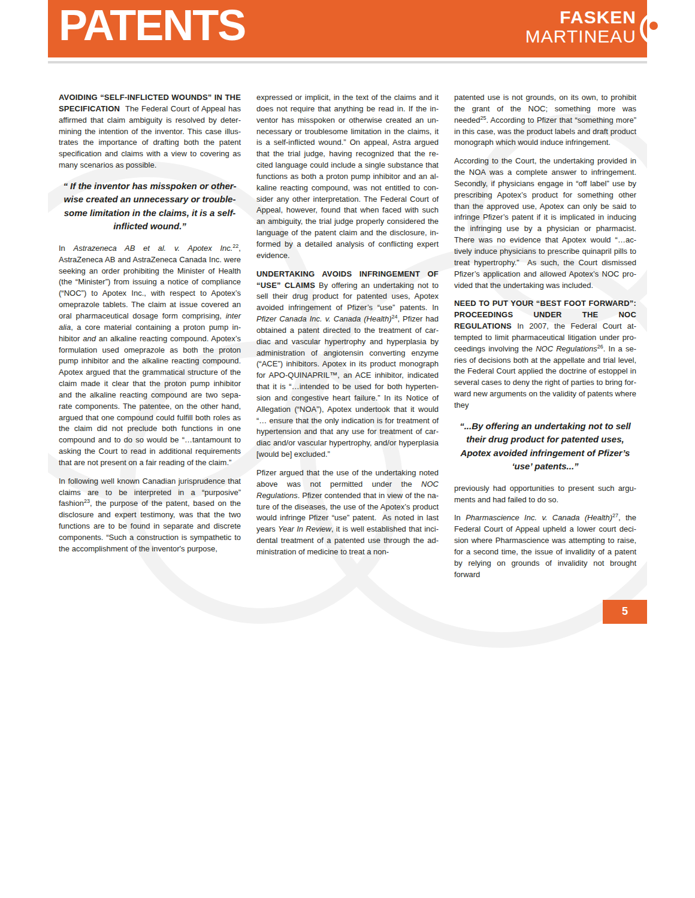PATENTS
FASKEN MARTINEAU
AVOIDING “SELF-INFLICTED WOUNDS” IN THE SPECIFICATION The Federal Court of Appeal has affirmed that claim ambiguity is resolved by determining the intention of the inventor. This case illustrates the importance of drafting both the patent specification and claims with a view to covering as many scenarios as possible.
“ If the inventor has misspoken or otherwise created an unnecessary or troublesome limitation in the claims, it is a self-inflicted wound.”
In Astrazeneca AB et al. v. Apotex Inc.22, AstraZeneca AB and AstraZeneca Canada Inc. were seeking an order prohibiting the Minister of Health (the “Minister”) from issuing a notice of compliance (“NOC”) to Apotex Inc., with respect to Apotex’s omeprazole tablets. The claim at issue covered an oral pharmaceutical dosage form comprising, inter alia, a core material containing a proton pump inhibitor and an alkaline reacting compound. Apotex’s formulation used omeprazole as both the proton pump inhibitor and the alkaline reacting compound. Apotex argued that the grammatical structure of the claim made it clear that the proton pump inhibitor and the alkaline reacting compound are two separate components. The patentee, on the other hand, argued that one compound could fulfill both roles as the claim did not preclude both functions in one compound and to do so would be “…tantamount to asking the Court to read in additional requirements that are not present on a fair reading of the claim.”
In following well known Canadian jurisprudence that claims are to be interpreted in a “purposive” fashion23, the purpose of the patent, based on the disclosure and expert testimony, was that the two functions are to be found in separate and discrete components. “Such a construction is sympathetic to the accomplishment of the inventor's purpose,
expressed or implicit, in the text of the claims and it does not require that anything be read in. If the inventor has misspoken or otherwise created an unnecessary or troublesome limitation in the claims, it is a self-inflicted wound.” On appeal, Astra argued that the trial judge, having recognized that the recited language could include a single substance that functions as both a proton pump inhibitor and an alkaline reacting compound, was not entitled to consider any other interpretation. The Federal Court of Appeal, however, found that when faced with such an ambiguity, the trial judge properly considered the language of the patent claim and the disclosure, informed by a detailed analysis of conflicting expert evidence.
UNDERTAKING AVOIDS INFRINGEMENT OF “USE” CLAIMS By offering an undertaking not to sell their drug product for patented uses, Apotex avoided infringement of Pfizer’s “use” patents. In Pfizer Canada Inc. v. Canada (Health)24, Pfizer had obtained a patent directed to the treatment of cardiac and vascular hypertrophy and hyperplasia by administration of angiotensin converting enzyme (“ACE”) inhibitors. Apotex in its product monograph for APO-QUINAPRIL™, an ACE inhibitor, indicated that it is “…intended to be used for both hypertension and congestive heart failure.” In its Notice of Allegation (“NOA”), Apotex undertook that it would “… ensure that the only indication is for treatment of hypertension and that any use for treatment of cardiac and/or vascular hypertrophy, and/or hyperplasia [would be] excluded.”
Pfizer argued that the use of the undertaking noted above was not permitted under the NOC Regulations. Pfizer contended that in view of the nature of the diseases, the use of the Apotex’s product would infringe Pfizer “use” patent. As noted in last years Year In Review, it is well established that incidental treatment of a patented use through the administration of medicine to treat a non-
patented use is not grounds, on its own, to prohibit the grant of the NOC; something more was needed25. According to Pfizer that “something more” in this case, was the product labels and draft product monograph which would induce infringement.
According to the Court, the undertaking provided in the NOA was a complete answer to infringement. Secondly, if physicians engage in “off label” use by prescribing Apotex’s product for something other than the approved use, Apotex can only be said to infringe Pfizer’s patent if it is implicated in inducing the infringing use by a physician or pharmacist. There was no evidence that Apotex would “…actively induce physicians to prescribe quinapril pills to treat hypertrophy.” As such, the Court dismissed Pfizer’s application and allowed Apotex’s NOC provided that the undertaking was included.
NEED TO PUT YOUR “BEST FOOT FORWARD”: PROCEEDINGS UNDER THE NOC REGULATIONS In 2007, the Federal Court attempted to limit pharmaceutical litigation under proceedings involving the NOC Regulations26. In a series of decisions both at the appellate and trial level, the Federal Court applied the doctrine of estoppel in several cases to deny the right of parties to bring forward new arguments on the validity of patents where they
“...By offering an undertaking not to sell their drug product for patented uses, Apotex avoided infringement of Pfizer’s ‘use’ patents...”
previously had opportunities to present such arguments and had failed to do so.
In Pharmascience Inc. v. Canada (Health)27, the Federal Court of Appeal upheld a lower court decision where Pharmascience was attempting to raise, for a second time, the issue of invalidity of a patent by relying on grounds of invalidity not brought forward
5